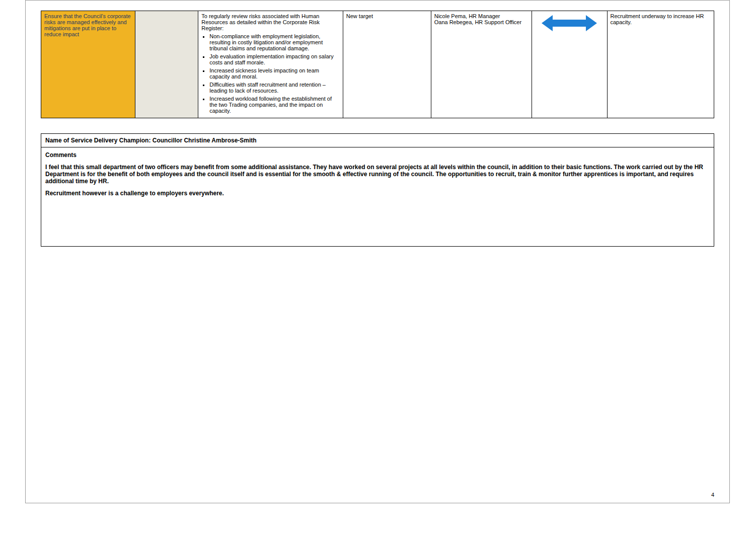| Ensure that the Council’s corporate risks are managed effectively and mitigations are put in place to reduce impact | | To regularly review risks associated with Human Resources as detailed within the Corporate Risk Register: Non-compliance with employment legislation, resulting in costly litigation and/or employment tribunal claims and reputational damage. Job evaluation implementation impacting on salary costs and staff morale. Increased sickness levels impacting on team capacity and moral. Difficulties with staff recruitment and retention – leading to lack of resources. Increased workload following the establishment of the two Trading companies, and the impact on capacity. | New target | Nicole Pema, HR Manager Oana Rebegea, HR Support Officer | | Recruitment underway to increase HR capacity. |
Name of Service Delivery Champion: Councillor Christine Ambrose-Smith
Comments
I feel that this small department of two officers may benefit from some additional assistance. They have worked on several projects at all levels within the council, in addition to their basic functions. The work carried out by the HR Department is for the benefit of both employees and the council itself and is essential for the smooth & effective running of the council. The opportunities to recruit, train & monitor further apprentices is important, and requires additional time by HR.
Recruitment however is a challenge to employers everywhere.
4